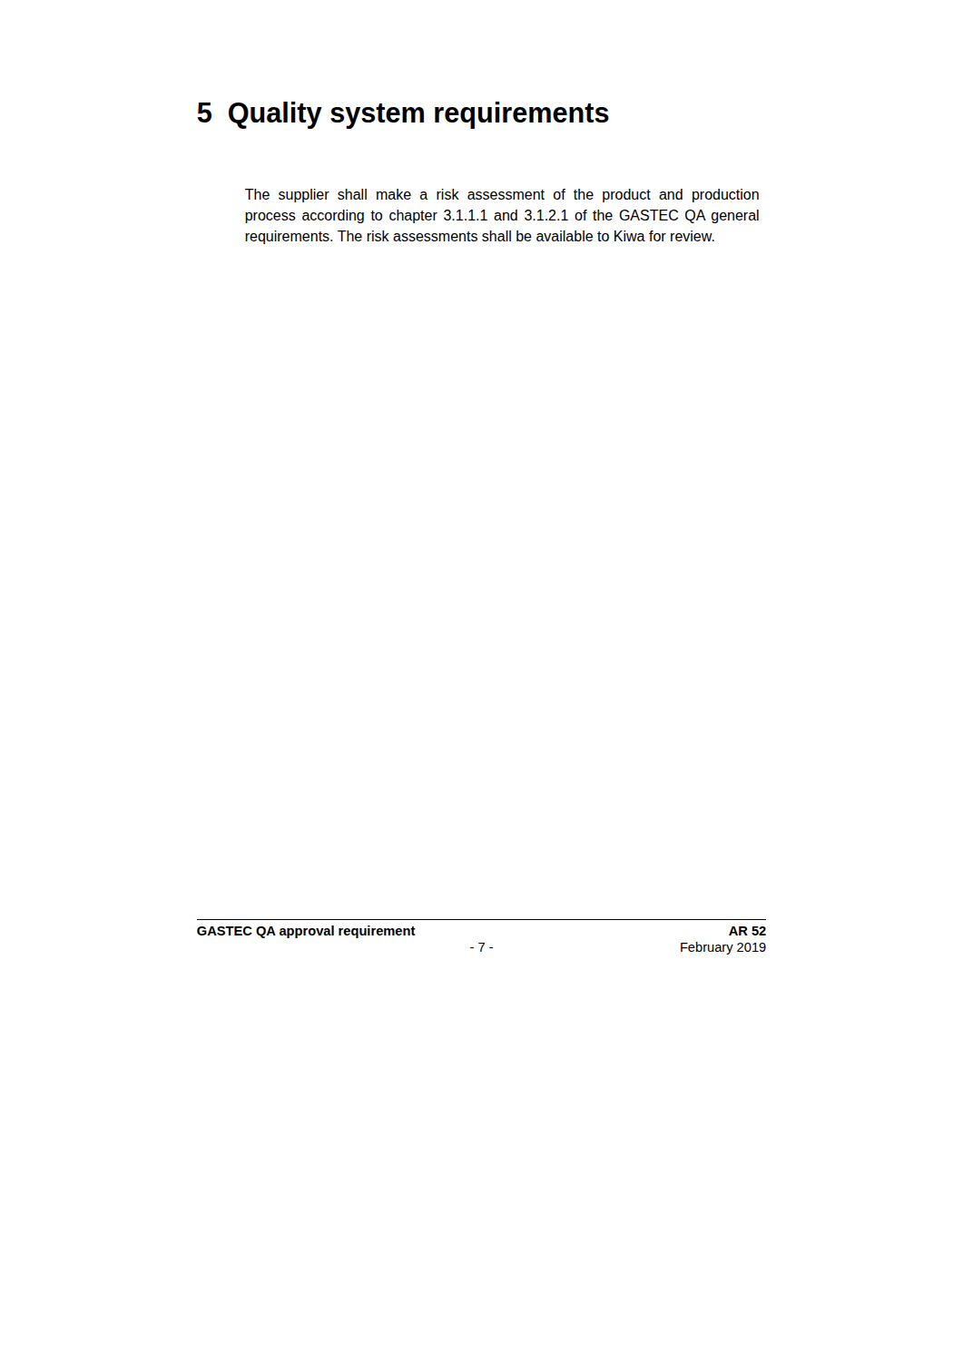5 Quality system requirements
The supplier shall make a risk assessment of the product and production process according to chapter 3.1.1.1 and 3.1.2.1 of the GASTEC QA general requirements. The risk assessments shall be available to Kiwa for review.
GASTEC QA approval requirement AR 52
February 2019
- 7 -